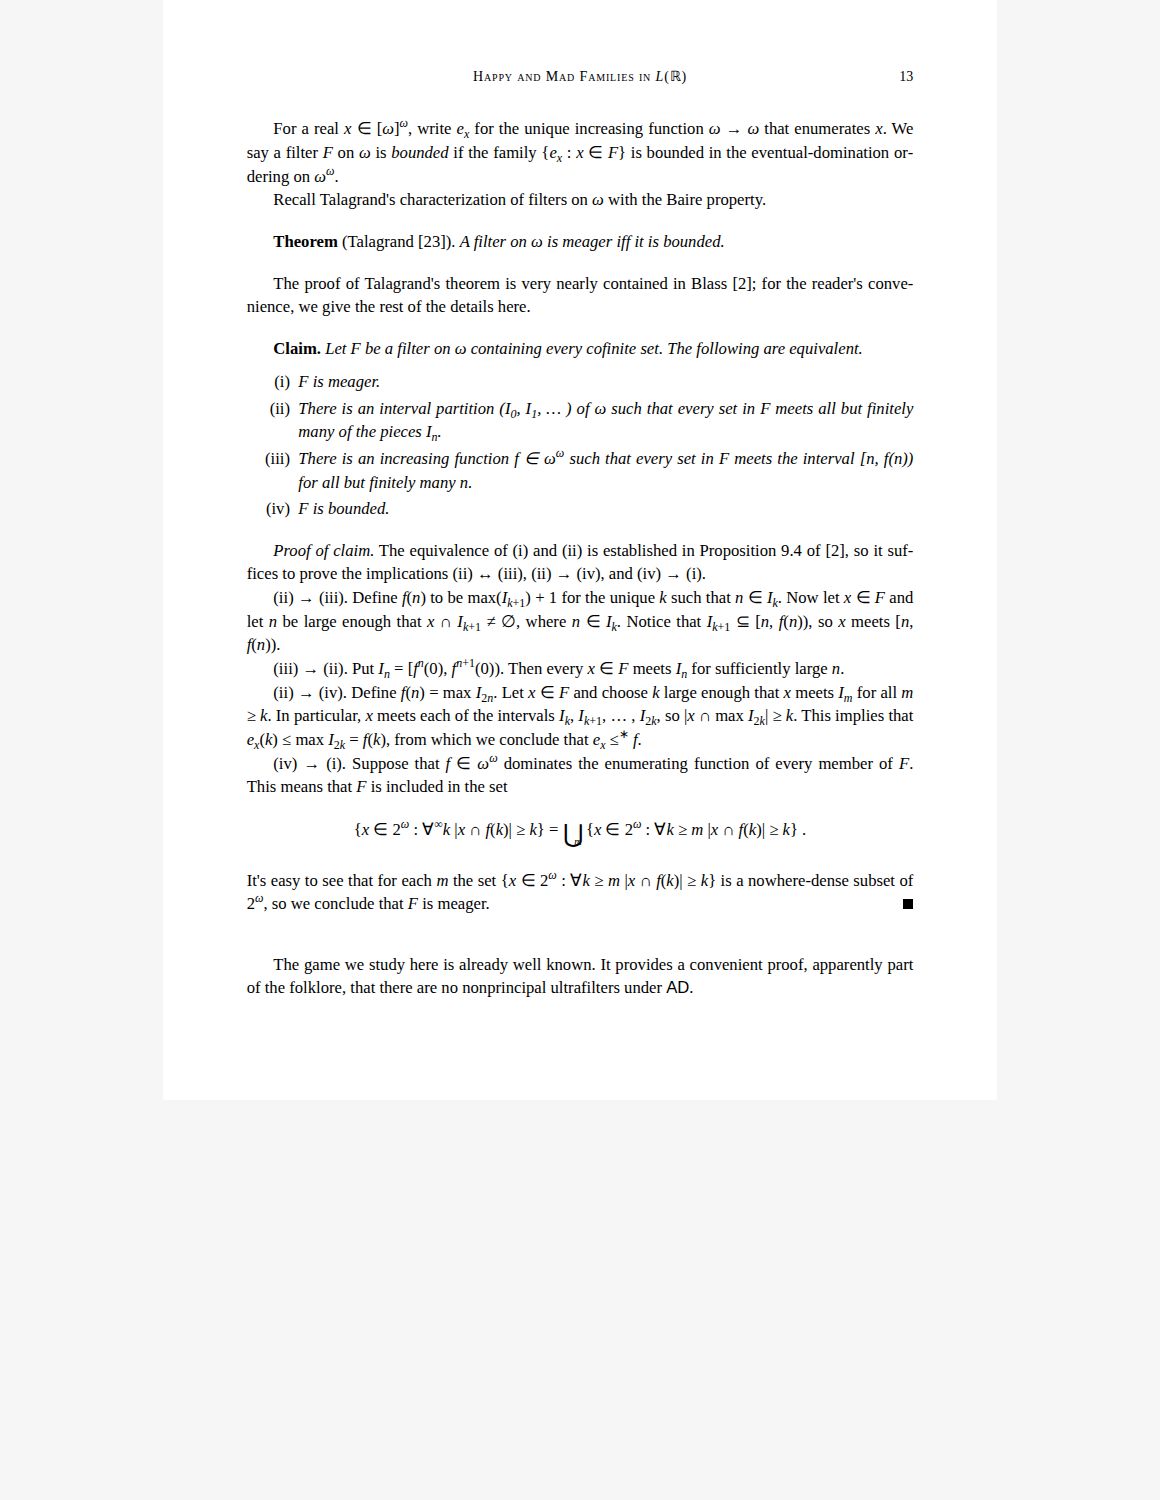Happy and Mad Families in L(ℝ) 13
For a real x ∈ [ω]ω, write ex for the unique increasing function ω → ω that enumerates x. We say a filter F on ω is bounded if the family {ex : x ∈ F} is bounded in the eventual-domination ordering on ωω.
Recall Talagrand's characterization of filters on ω with the Baire property.
Theorem (Talagrand [23]). A filter on ω is meager iff it is bounded.
The proof of Talagrand's theorem is very nearly contained in Blass [2]; for the reader's convenience, we give the rest of the details here.
Claim. Let F be a filter on ω containing every cofinite set. The following are equivalent.
(i) F is meager.
(ii) There is an interval partition (I0, I1, … ) of ω such that every set in F meets all but finitely many of the pieces In.
(iii) There is an increasing function f ∈ ωω such that every set in F meets the interval [n, f(n)) for all but finitely many n.
(iv) F is bounded.
Proof of claim. The equivalence of (i) and (ii) is established in Proposition 9.4 of [2], so it suffices to prove the implications (ii) ↔ (iii), (ii) → (iv), and (iv) → (i).
(ii) → (iii). Define f(n) to be max(Ik+1) + 1 for the unique k such that n ∈ Ik. Now let x ∈ F and let n be large enough that x ∩ Ik+1 ≠ ∅, where n ∈ Ik. Notice that Ik+1 ⊆ [n, f(n)), so x meets [n, f(n)).
(iii) → (ii). Put In = [fn(0), fn+1(0)). Then every x ∈ F meets In for sufficiently large n.
(ii) → (iv). Define f(n) = max I2n. Let x ∈ F and choose k large enough that x meets Im for all m ≥ k. In particular, x meets each of the intervals Ik, Ik+1, … , I2k, so |x ∩ max I2k| ≥ k. This implies that ex(k) ≤ max I2k = f(k), from which we conclude that ex ≤∗ f.
(iv) → (i). Suppose that f ∈ ωω dominates the enumerating function of every member of F. This means that F is included in the set
{x ∈ 2ω : ∀∞k |x ∩ f(k)| ≥ k} = ⋃m {x ∈ 2ω : ∀k ≥ m |x ∩ f(k)| ≥ k} .
It's easy to see that for each m the set {x ∈ 2ω : ∀k ≥ m |x ∩ f(k)| ≥ k} is a nowhere-dense subset of 2ω, so we conclude that F is meager.
The game we study here is already well known. It provides a convenient proof, apparently part of the folklore, that there are no nonprincipal ultrafilters under AD.